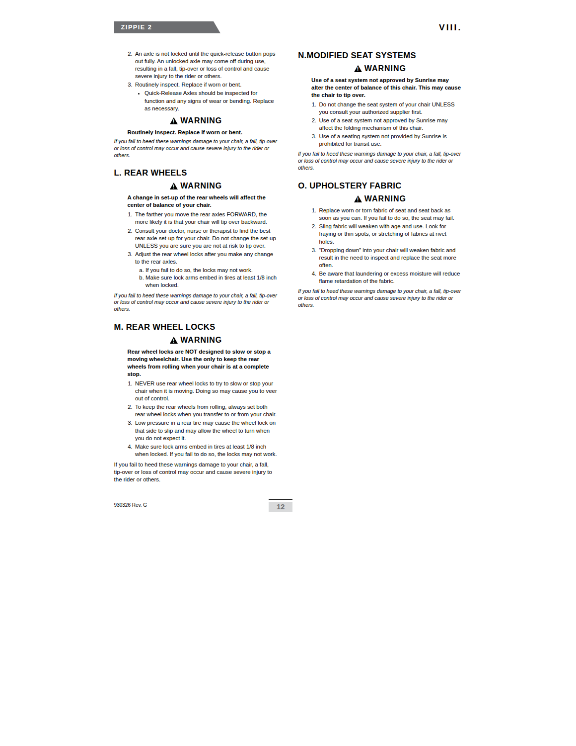ZIPPIE 2
VIII.
An axle is not locked until the quick-release button pops out fully. An unlocked axle may come off during use, resulting in a fall, tip-over or loss of control and cause severe injury to the rider or others.
Routinely inspect. Replace if worn or bent.
Quick-Release Axles should be inspected for function and any signs of wear or bending. Replace as necessary.
! WARNING
Routinely Inspect. Replace if worn or bent.
If you fail to heed these warnings damage to your chair, a fall, tip-over or loss of control may occur and cause severe injury to the rider or others.
L. REAR WHEELS
! WARNING
A change in set-up of the rear wheels will affect the center of balance of your chair.
The farther you move the rear axles FORWARD, the more likely it is that your chair will tip over backward.
Consult your doctor, nurse or therapist to find the best rear axle set-up for your chair. Do not change the set-up UNLESS you are sure you are not at risk to tip over.
Adjust the rear wheel locks after you make any change to the rear axles.
If you fail to do so, the locks may not work.
Make sure lock arms embed in tires at least 1/8 inch when locked.
If you fail to heed these warnings damage to your chair, a fall, tip-over or loss of control may occur and cause severe injury to the rider or others.
M. REAR WHEEL LOCKS
! WARNING
Rear wheel locks are NOT designed to slow or stop a moving wheelchair. Use the only to keep the rear wheels from rolling when your chair is at a complete stop.
NEVER use rear wheel locks to try to slow or stop your chair when it is moving. Doing so may cause you to veer out of control.
To keep the rear wheels from rolling, always set both rear wheel locks when you transfer to or from your chair.
Low pressure in a rear tire may cause the wheel lock on that side to slip and may allow the wheel to turn when you do not expect it.
Make sure lock arms embed in tires at least 1/8 inch when locked. If you fail to do so, the locks may not work.
If you fail to heed these warnings damage to your chair, a fall, tip-over or loss of control may occur and cause severe injury to the rider or others.
N.MODIFIED SEAT SYSTEMS
! WARNING
Use of a seat system not approved by Sunrise may alter the center of balance of this chair. This may cause the chair to tip over.
Do not change the seat system of your chair UNLESS you consult your authorized supplier first.
Use of a seat system not approved by Sunrise may affect the folding mechanism of this chair.
Use of a seating system not provided by Sunrise is prohibited for transit use.
If you fail to heed these warnings damage to your chair, a fall, tip-over or loss of control may occur and cause severe injury to the rider or others.
O. UPHOLSTERY FABRIC
! WARNING
Replace worn or torn fabric of seat and seat back as soon as you can. If you fail to do so, the seat may fail.
Sling fabric will weaken with age and use. Look for fraying or thin spots, or stretching of fabrics at rivet holes.
“Dropping down” into your chair will weaken fabric and result in the need to inspect and replace the seat more often.
Be aware that laundering or excess moisture will reduce flame retardation of the fabric.
If you fail to heed these warnings damage to your chair, a fall, tip-over or loss of control may occur and cause severe injury to the rider or others.
930326 Rev. G
12